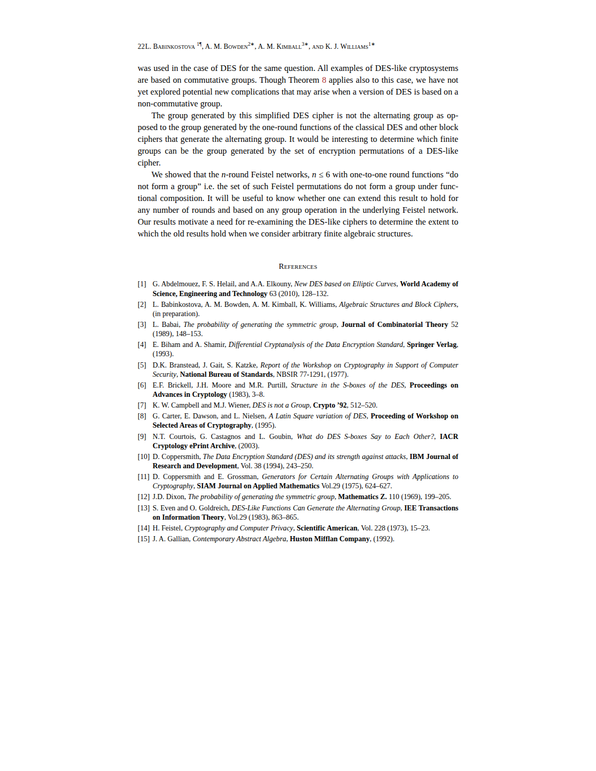22 L. Babinkostova 1¶, A. M. Bowden2∗, A. M. Kimball3∗, and K. J. Williams1∗
was used in the case of DES for the same question. All examples of DES-like cryptosystems are based on commutative groups. Though Theorem 8 applies also to this case, we have not yet explored potential new complications that may arise when a version of DES is based on a non-commutative group.
The group generated by this simplified DES cipher is not the alternating group as opposed to the group generated by the one-round functions of the classical DES and other block ciphers that generate the alternating group. It would be interesting to determine which finite groups can be the group generated by the set of encryption permutations of a DES-like cipher.
We showed that the n-round Feistel networks, n ≤ 6 with one-to-one round functions “do not form a group” i.e. the set of such Feistel permutations do not form a group under functional composition. It will be useful to know whether one can extend this result to hold for any number of rounds and based on any group operation in the underlying Feistel network. Our results motivate a need for re-examining the DES-like ciphers to determine the extent to which the old results hold when we consider arbitrary finite algebraic structures.
References
[1] G. Abdelmouez, F. S. Helail, and A.A. Elkouny, New DES based on Elliptic Curves, World Academy of Science, Engineering and Technology 63 (2010), 128–132.
[2] L. Babinkostova, A. M. Bowden, A. M. Kimball, K. Williams, Algebraic Structures and Block Ciphers, (in preparation).
[3] L. Babai, The probability of generating the symmetric group, Journal of Combinatorial Theory 52 (1989), 148–153.
[4] E. Biham and A. Shamir, Differential Cryptanalysis of the Data Encryption Standard, Springer Verlag, (1993).
[5] D.K. Branstead, J. Gait, S. Katzke, Report of the Workshop on Cryptography in Support of Computer Security, National Bureau of Standards, NBSIR 77-1291, (1977).
[6] E.F. Brickell, J.H. Moore and M.R. Purtill, Structure in the S-boxes of the DES, Proceedings on Advances in Cryptology (1983), 3–8.
[7] K. W. Campbell and M.J. Wiener, DES is not a Group, Crypto ’92, 512–520.
[8] G. Carter, E. Dawson, and L. Nielsen, A Latin Square variation of DES, Proceeding of Workshop on Selected Areas of Cryptography, (1995).
[9] N.T. Courtois, G. Castagnos and L. Goubin, What do DES S-boxes Say to Each Other?, IACR Cryptology ePrint Archive, (2003).
[10] D. Coppersmith, The Data Encryption Standard (DES) and its strength against attacks, IBM Journal of Research and Development, Vol. 38 (1994), 243–250.
[11] D. Coppersmith and E. Grossman, Generators for Certain Alternating Groups with Applications to Cryptography, SIAM Journal on Applied Mathematics Vol.29 (1975), 624–627.
[12] J.D. Dixon, The probability of generating the symmetric group, Mathematics Z. 110 (1969), 199–205.
[13] S. Even and O. Goldreich, DES-Like Functions Can Generate the Alternating Group, IEE Transactions on Information Theory, Vol.29 (1983), 863–865.
[14] H. Feistel, Cryptography and Computer Privacy, Scientific American, Vol. 228 (1973), 15–23.
[15] J. A. Gallian, Contemporary Abstract Algebra, Huston Mifflan Company, (1992).